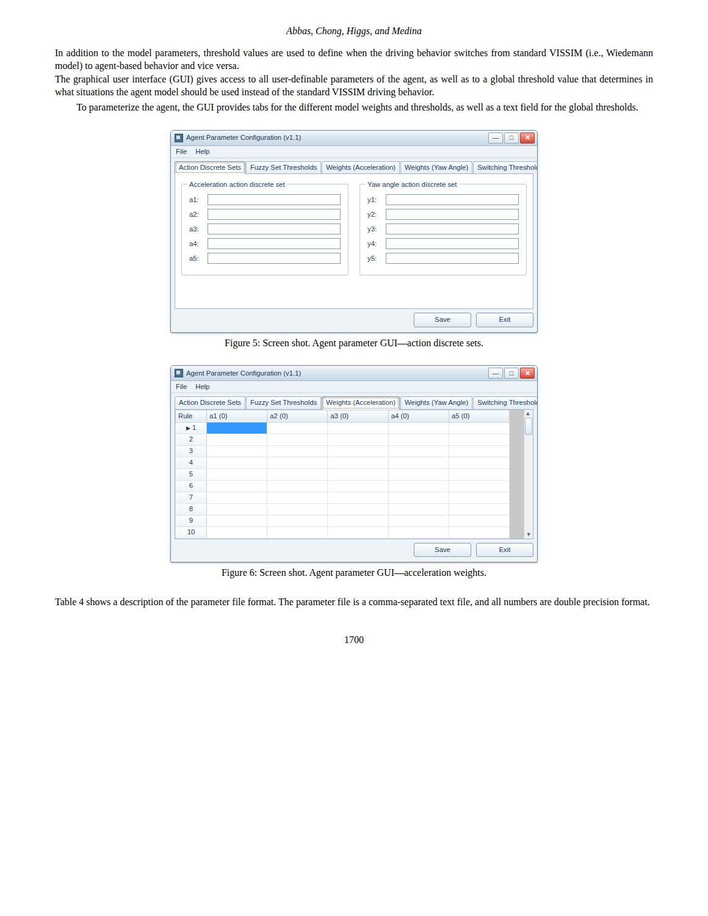Abbas, Chong, Higgs, and Medina
In addition to the model parameters, threshold values are used to define when the driving behavior switches from standard VISSIM (i.e., Wiedemann model) to agent-based behavior and vice versa.
The graphical user interface (GUI) gives access to all user-definable parameters of the agent, as well as to a global threshold value that determines in what situations the agent model should be used instead of the standard VISSIM driving behavior.
To parameterize the agent, the GUI provides tabs for the different model weights and thresholds, as well as a text field for the global thresholds.
Agent Parameter Configuration (v1.1)
—
□
✕
File Help
Action Discrete Sets
Fuzzy Set Thresholds
Weights (Acceleration)
Weights (Yaw Angle)
Switching Thresholds
Acceleration action discrete set
a1:
a2:
a3:
a4:
a5:
Yaw angle action discrete set
y1:
y2:
y3:
y4:
y5:
Save
Exit
Figure 5: Screen shot. Agent parameter GUI—action discrete sets.
Agent Parameter Configuration (v1.1)
—
□
✕
File Help
Action Discrete Sets
Fuzzy Set Thresholds
Weights (Acceleration)
Weights (Yaw Angle)
Switching Thresholds
| Rule | a1 (0) | a2 (0) | a3 (0) | a4 (0) | a5 (0) | |
| --- | --- | --- | --- | --- | --- | --- |
| ▶ 1 | | | | | | |
| 2 | | | | | | |
| 3 | | | | | | |
| 4 | | | | | | |
| 5 | | | | | | |
| 6 | | | | | | |
| 7 | | | | | | |
| 8 | | | | | | |
| 9 | | | | | | |
| 10 | | | | | | |
▲
▼
Save
Exit
Figure 6: Screen shot. Agent parameter GUI—acceleration weights.
Table 4 shows a description of the parameter file format. The parameter file is a comma-separated text file, and all numbers are double precision format.
1700